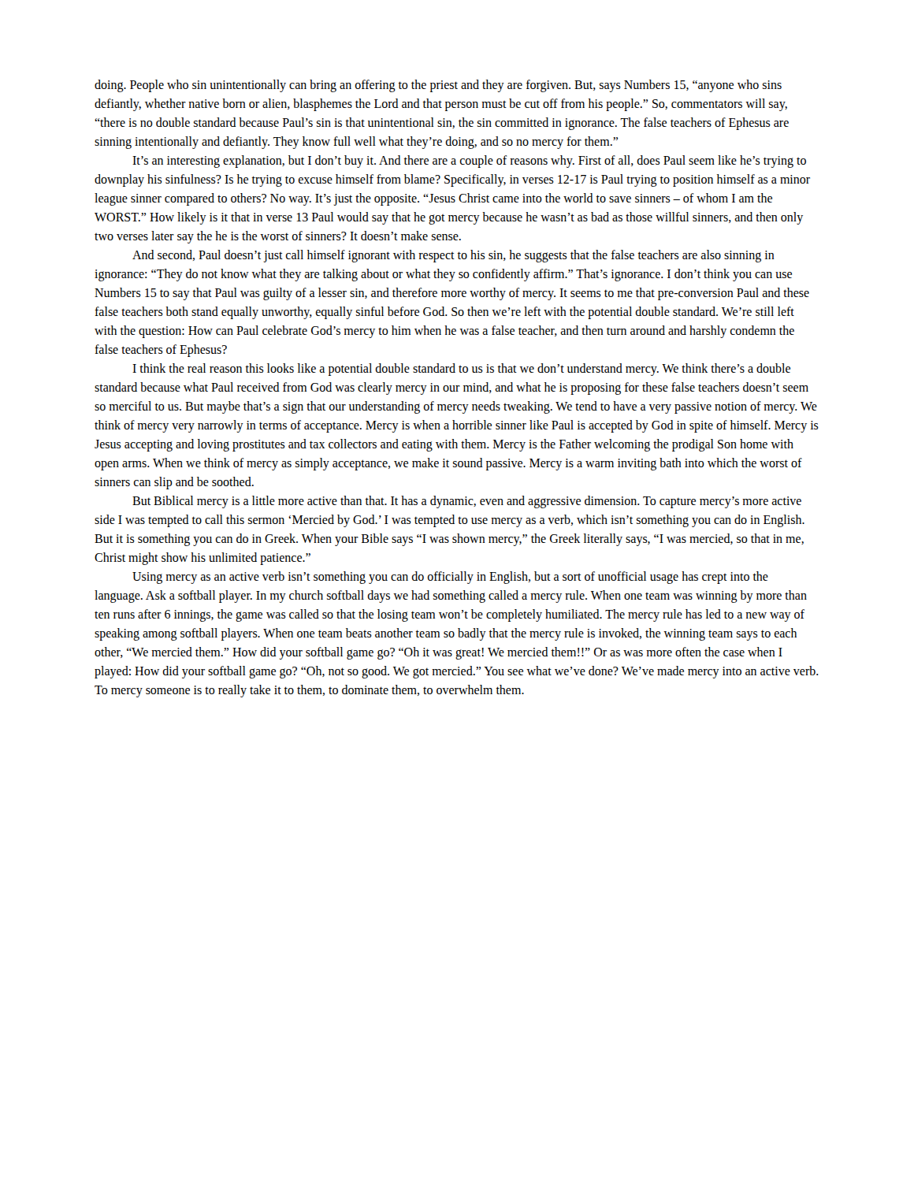doing. People who sin unintentionally can bring an offering to the priest and they are forgiven. But, says Numbers 15, “anyone who sins defiantly, whether native born or alien, blasphemes the Lord and that person must be cut off from his people.” So, commentators will say, “there is no double standard because Paul’s sin is that unintentional sin, the sin committed in ignorance. The false teachers of Ephesus are sinning intentionally and defiantly. They know full well what they’re doing, and so no mercy for them.”
It’s an interesting explanation, but I don’t buy it. And there are a couple of reasons why. First of all, does Paul seem like he’s trying to downplay his sinfulness? Is he trying to excuse himself from blame? Specifically, in verses 12-17 is Paul trying to position himself as a minor league sinner compared to others? No way. It’s just the opposite. “Jesus Christ came into the world to save sinners – of whom I am the WORST.” How likely is it that in verse 13 Paul would say that he got mercy because he wasn’t as bad as those willful sinners, and then only two verses later say the he is the worst of sinners? It doesn’t make sense.
And second, Paul doesn’t just call himself ignorant with respect to his sin, he suggests that the false teachers are also sinning in ignorance: “They do not know what they are talking about or what they so confidently affirm.” That’s ignorance. I don’t think you can use Numbers 15 to say that Paul was guilty of a lesser sin, and therefore more worthy of mercy. It seems to me that pre-conversion Paul and these false teachers both stand equally unworthy, equally sinful before God. So then we’re left with the potential double standard. We’re still left with the question: How can Paul celebrate God’s mercy to him when he was a false teacher, and then turn around and harshly condemn the false teachers of Ephesus?
I think the real reason this looks like a potential double standard to us is that we don’t understand mercy. We think there’s a double standard because what Paul received from God was clearly mercy in our mind, and what he is proposing for these false teachers doesn’t seem so merciful to us. But maybe that’s a sign that our understanding of mercy needs tweaking. We tend to have a very passive notion of mercy. We think of mercy very narrowly in terms of acceptance. Mercy is when a horrible sinner like Paul is accepted by God in spite of himself. Mercy is Jesus accepting and loving prostitutes and tax collectors and eating with them. Mercy is the Father welcoming the prodigal Son home with open arms. When we think of mercy as simply acceptance, we make it sound passive. Mercy is a warm inviting bath into which the worst of sinners can slip and be soothed.
But Biblical mercy is a little more active than that. It has a dynamic, even and aggressive dimension. To capture mercy’s more active side I was tempted to call this sermon ‘Mercied by God.’ I was tempted to use mercy as a verb, which isn’t something you can do in English. But it is something you can do in Greek. When your Bible says “I was shown mercy,” the Greek literally says, “I was mercied, so that in me, Christ might show his unlimited patience.”
Using mercy as an active verb isn’t something you can do officially in English, but a sort of unofficial usage has crept into the language. Ask a softball player. In my church softball days we had something called a mercy rule. When one team was winning by more than ten runs after 6 innings, the game was called so that the losing team won’t be completely humiliated. The mercy rule has led to a new way of speaking among softball players. When one team beats another team so badly that the mercy rule is invoked, the winning team says to each other, “We mercied them.” How did your softball game go? “Oh it was great! We mercied them!!” Or as was more often the case when I played: How did your softball game go? “Oh, not so good. We got mercied.” You see what we’ve done? We’ve made mercy into an active verb. To mercy someone is to really take it to them, to dominate them, to overwhelm them.